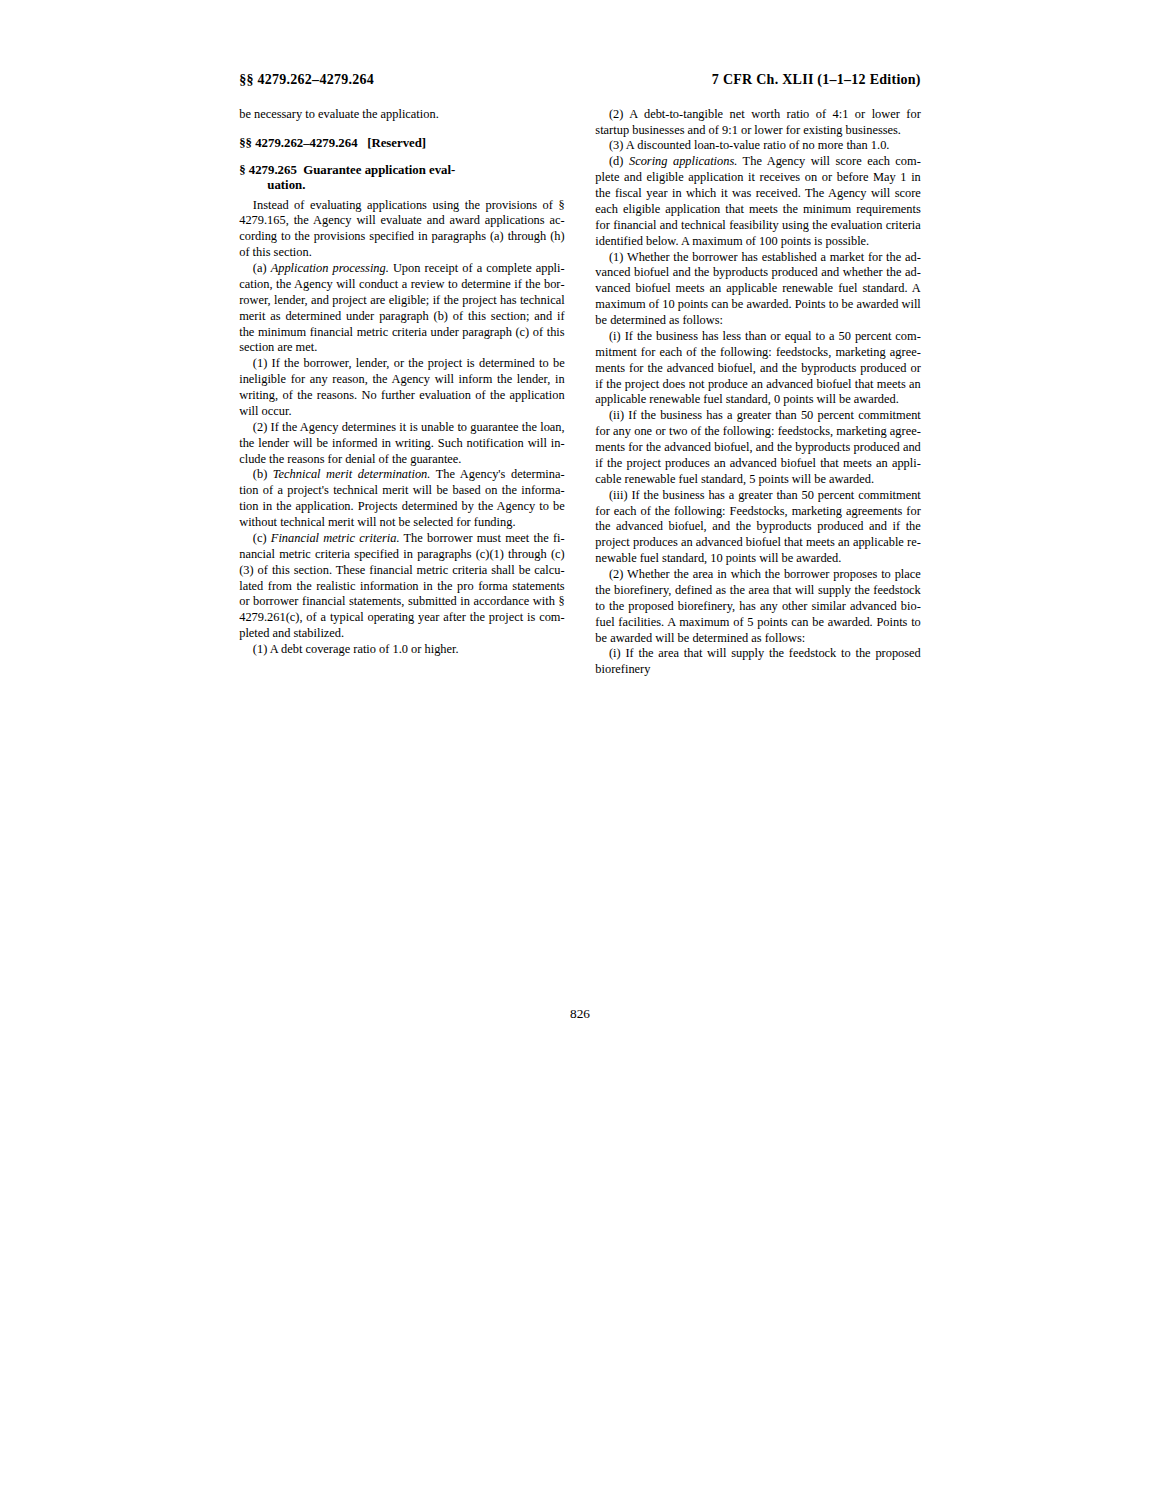§§ 4279.262–4279.264 7 CFR Ch. XLII (1–1–12 Edition)
be necessary to evaluate the application.
§§ 4279.262–4279.264 [Reserved]
§ 4279.265 Guarantee application eval-uation.
Instead of evaluating applications using the provisions of § 4279.165, the Agency will evaluate and award applications according to the provisions specified in paragraphs (a) through (h) of this section.
(a) Application processing. Upon receipt of a complete application, the Agency will conduct a review to determine if the borrower, lender, and project are eligible; if the project has technical merit as determined under paragraph (b) of this section; and if the minimum financial metric criteria under paragraph (c) of this section are met.
(1) If the borrower, lender, or the project is determined to be ineligible for any reason, the Agency will inform the lender, in writing, of the reasons. No further evaluation of the application will occur.
(2) If the Agency determines it is unable to guarantee the loan, the lender will be informed in writing. Such notification will include the reasons for denial of the guarantee.
(b) Technical merit determination. The Agency's determination of a project's technical merit will be based on the information in the application. Projects determined by the Agency to be without technical merit will not be selected for funding.
(c) Financial metric criteria. The borrower must meet the financial metric criteria specified in paragraphs (c)(1) through (c)(3) of this section. These financial metric criteria shall be calculated from the realistic information in the pro forma statements or borrower financial statements, submitted in accordance with § 4279.261(c), of a typical operating year after the project is completed and stabilized.
(1) A debt coverage ratio of 1.0 or higher.
(2) A debt-to-tangible net worth ratio of 4:1 or lower for startup businesses and of 9:1 or lower for existing businesses.
(3) A discounted loan-to-value ratio of no more than 1.0.
(d) Scoring applications. The Agency will score each complete and eligible application it receives on or before May 1 in the fiscal year in which it was received. The Agency will score each eligible application that meets the minimum requirements for financial and technical feasibility using the evaluation criteria identified below. A maximum of 100 points is possible.
(1) Whether the borrower has established a market for the advanced biofuel and the byproducts produced and whether the advanced biofuel meets an applicable renewable fuel standard. A maximum of 10 points can be awarded. Points to be awarded will be determined as follows:
(i) If the business has less than or equal to a 50 percent commitment for each of the following: feedstocks, marketing agreements for the advanced biofuel, and the byproducts produced or if the project does not produce an advanced biofuel that meets an applicable renewable fuel standard, 0 points will be awarded.
(ii) If the business has a greater than 50 percent commitment for any one or two of the following: feedstocks, marketing agreements for the advanced biofuel, and the byproducts produced and if the project produces an advanced biofuel that meets an applicable renewable fuel standard, 5 points will be awarded.
(iii) If the business has a greater than 50 percent commitment for each of the following: Feedstocks, marketing agreements for the advanced biofuel, and the byproducts produced and if the project produces an advanced biofuel that meets an applicable renewable fuel standard, 10 points will be awarded.
(2) Whether the area in which the borrower proposes to place the biorefinery, defined as the area that will supply the feedstock to the proposed biorefinery, has any other similar advanced biofuel facilities. A maximum of 5 points can be awarded. Points to be awarded will be determined as follows:
(i) If the area that will supply the feedstock to the proposed biorefinery
826